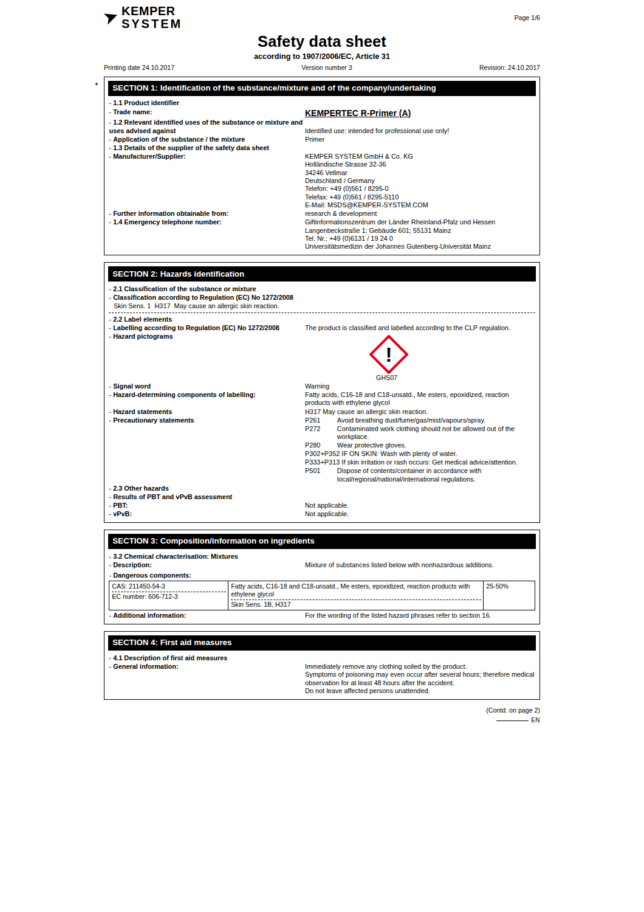➤ KEMPERSYSTEM
Page 1/6
Safety data sheet
according to 1907/2006/EC, Article 31
Printing date 24.10.2017
Version number 3
Revision: 24.10.2017
*
SECTION 1: Identification of the substance/mixture and of the company/undertaking
| - 1.1 Product identifier | |
| - Trade name: | KEMPERTEC R-Primer (A) |
| - 1.2 Relevant identified uses of the substance or mixture and uses advised against | Identified use: intended for professional use only! |
| - Application of the substance / the mixture | Primer |
| - 1.3 Details of the supplier of the safety data sheet | |
| - Manufacturer/Supplier: | KEMPER SYSTEM GmbH & Co. KG Holländische Strasse 32-36 34246 Vellmar Deutschland / Germany Telefon: +49 (0)561 / 8295-0 Telefax: +49 (0)561 / 8295-5110 E-Mail: MSDS@KEMPER-SYSTEM.COM |
| - Further information obtainable from: | research & development |
| - 1.4 Emergency telephone number: | Giftinformationszentrum der Länder Rheinland-Pfalz und Hessen Langenbeckstraße 1; Gebäude 601; 55131 Mainz Tel. Nr.: +49 (0)6131 / 19 24 0 Universitätsmedizin der Johannes Gutenberg-Universität Mainz |
SECTION 2: Hazards identification
| - 2.1 Classification of the substance or mixture | |
| - Classification according to Regulation (EC) No 1272/2008 | |
Skin Sens. 1 H317 May cause an allergic skin reaction.
| - 2.2 Label elements | |
| - Labelling according to Regulation (EC) No 1272/2008 | The product is classified and labelled according to the CLP regulation. |
| - Hazard pictograms | ! GHS07 |
| - Signal word | Warning |
| - Hazard-determining components of labelling: | Fatty acids, C16-18 and C18-unsatd., Me esters, epoxidized, reaction products with ethylene glycol |
| - Hazard statements | H317 May cause an allergic skin reaction. |
| - Precautionary statements | / P261 / Avoid breathing dust/fume/gas/mist/vapours/spray. / / P272 / Contaminated work clothing should not be allowed out of the workplace. / / P280 / Wear protective gloves. / / P302+P352 IF ON SKIN: Wash with plenty of water. / / P333+P313 If skin irritation or rash occurs: Get medical advice/attention. / / P501 / Dispose of contents/container in accordance with local/regional/national/international regulations. / |
| - 2.3 Other hazards | |
| - Results of PBT and vPvB assessment | |
| - PBT: | Not applicable. |
| - vPvB: | Not applicable. |
SECTION 3: Composition/information on ingredients
| - 3.2 Chemical characterisation: Mixtures | |
| - Description: | Mixture of substances listed below with nonhazardous additions. |
- Dangerous components:
| CAS: 211450-54-3 EC number: 606-712-3 | Fatty acids, C16-18 and C18-unsatd., Me esters, epoxidized, reaction products with ethylene glycol Skin Sens. 1B, H317 | 25-50% |
| - Additional information: | For the wording of the listed hazard phrases refer to section 16. |
SECTION 4: First aid measures
| - 4.1 Description of first aid measures | |
| - General information: | Immediately remove any clothing soiled by the product. Symptoms of poisoning may even occur after several hours; therefore medical observation for at least 48 hours after the accident. Do not leave affected persons unattended. |
(Contd. on page 2)
EN